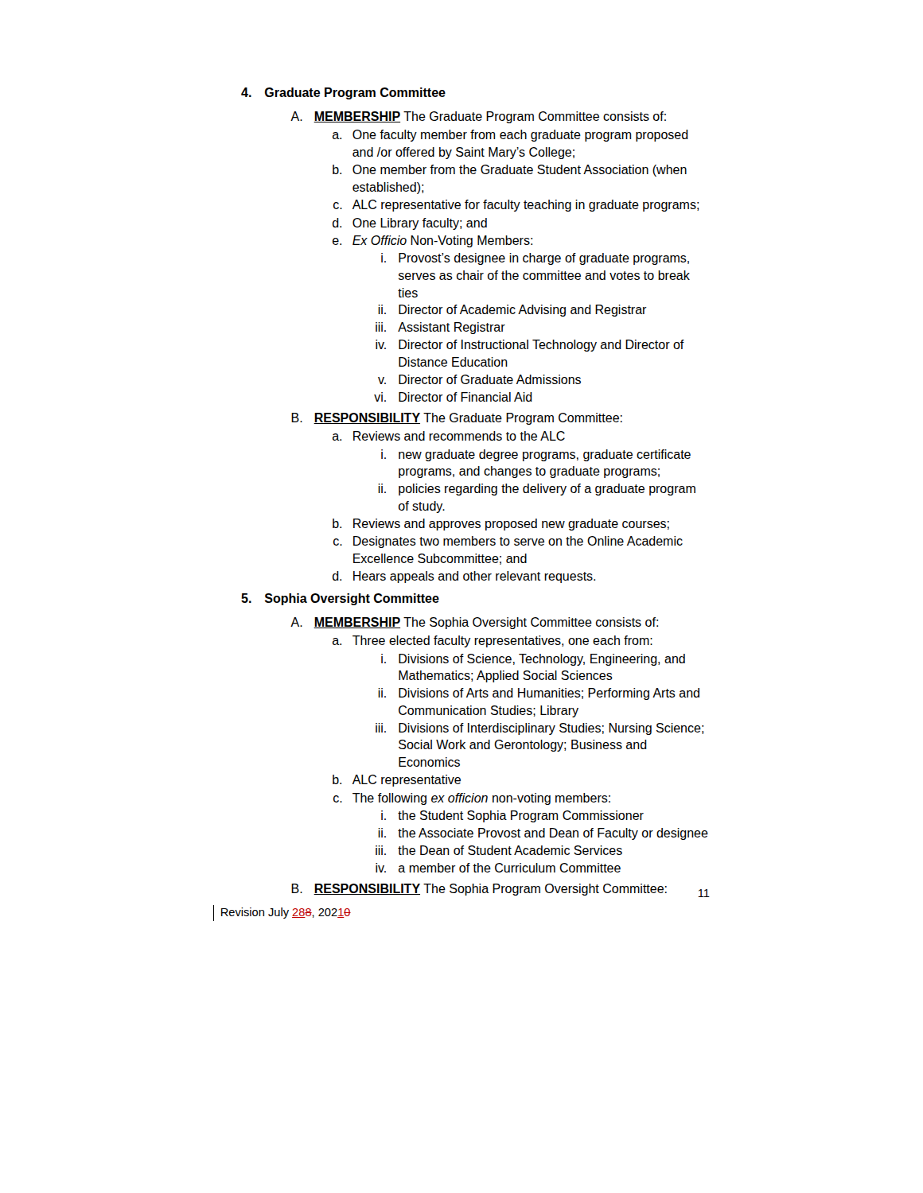Graduate Program Committee
MEMBERSHIP The Graduate Program Committee consists of:
One faculty member from each graduate program proposed and /or offered by Saint Mary’s College;
One member from the Graduate Student Association (when established);
ALC representative for faculty teaching in graduate programs;
One Library faculty; and
Ex Officio Non-Voting Members:
Provost’s designee in charge of graduate programs, serves as chair of the committee and votes to break ties
Director of Academic Advising and Registrar
Assistant Registrar
Director of Instructional Technology and Director of Distance Education
Director of Graduate Admissions
Director of Financial Aid
RESPONSIBILITY The Graduate Program Committee:
Reviews and recommends to the ALC
new graduate degree programs, graduate certificate programs, and changes to graduate programs;
policies regarding the delivery of a graduate program of study.
Reviews and approves proposed new graduate courses;
Designates two members to serve on the Online Academic Excellence Subcommittee; and
Hears appeals and other relevant requests.
Sophia Oversight Committee
MEMBERSHIP The Sophia Oversight Committee consists of:
Three elected faculty representatives, one each from:
Divisions of Science, Technology, Engineering, and Mathematics; Applied Social Sciences
Divisions of Arts and Humanities; Performing Arts and Communication Studies; Library
Divisions of Interdisciplinary Studies; Nursing Science; Social Work and Gerontology; Business and Economics
ALC representative
The following ex officion non-voting members:
the Student Sophia Program Commissioner
the Associate Provost and Dean of Faculty or designee
the Dean of Student Academic Services
a member of the Curriculum Committee
RESPONSIBILITY The Sophia Program Oversight Committee:
11
Revision July 288, 20210